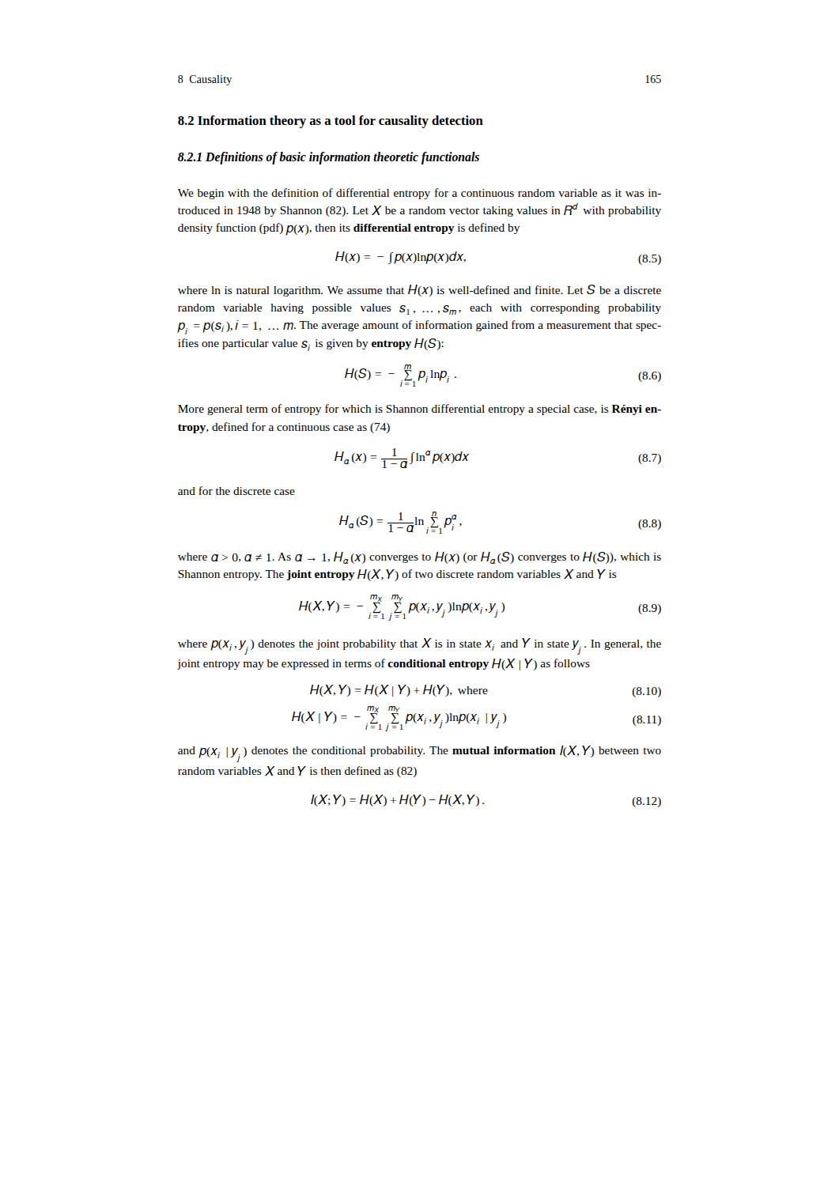8 Causality 165
8.2 Information theory as a tool for causality detection
8.2.1 Definitions of basic information theoretic functionals
We begin with the definition of differential entropy for a continuous random variable as it was introduced in 1948 by Shannon (82). Let X be a random vector taking values in Rd with probability density function (pdf) p(x), then its differential entropy is defined by
H(x) = − ∫ p(x) ln⁡p(x) dx ,
(8.5)
where ln is natural logarithm. We assume that H(x) is well-defined and finite. Let S be a discrete random variable having possible values s1,…,sm, each with corresponding probability pi=p(si),i=1,…m. The average amount of information gained from a measurement that specifies one particular value si is given by entropy H(S):
H(S) = − ∑ i=1 m pi ln⁡ pi .
(8.6)
More general term of entropy for which is Shannon differential entropy a special case, is Rényi entropy, defined for a continuous case as (74)
Hα (x) = 1 1−α ∫ lnα ⁡ p(x) dx
(8.7)
and for the discrete case
Hα (S) = 1 1−α ln ∑ i=1 n piα ,
(8.8)
where α>0, α≠1. As α→1, Hα(x) converges to H(x) (or Hα(S) converges to H(S)), which is Shannon entropy. The joint entropy H(X,Y) of two discrete random variables X and Y is
H(X,Y) = − ∑ i=1 mX ∑ j=1 mY p(xi,yj) ln⁡ p(xi,yj)
(8.9)
where p(xi,yj) denotes the joint probability that X is in state xi and Y in state yj. In general, the joint entropy may be expressed in terms of conditional entropy H(X|Y) as follows
H(X,Y) = H(X|Y) + H(Y) , where
(8.10)
H(X|Y) = − ∑ i=1 mX ∑ j=1 mY p(xi,yj) ln⁡ p(xi|yj)
(8.11)
and p(xi|yj) denotes the conditional probability. The mutual information I(X,Y) between two random variables X and Y is then defined as (82)
I(X;Y) = H(X) + H(Y) − H(X,Y) .
(8.12)